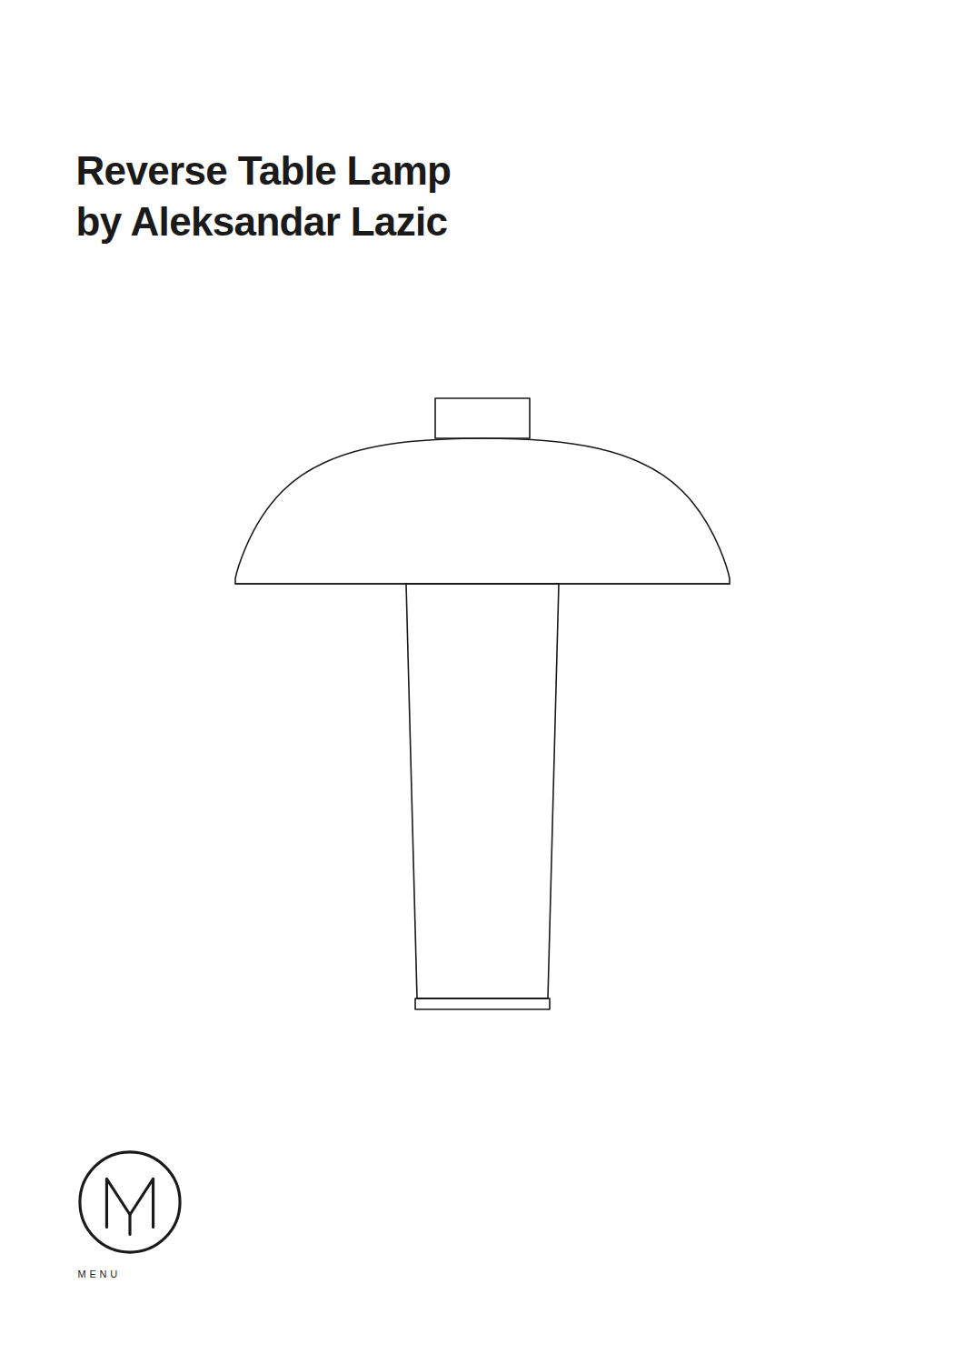Reverse Table Lamp by Aleksandar Lazic
Reverse Table Lamp outline illustration
Menu